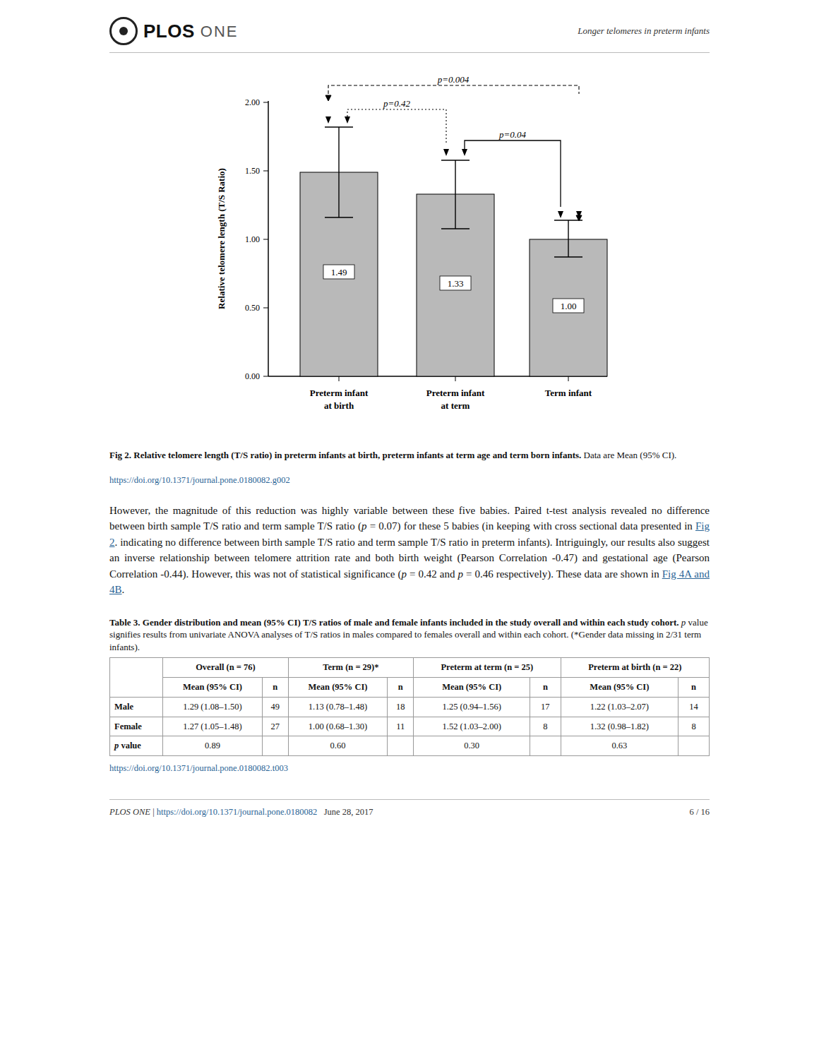PLOS ONE
Longer telomeres in preterm infants
0.00 0.50 1.00 1.50 2.00 Relative telomere length (T/S Ratio) 1.49 1.33 1.00 p=0.004 p=0.42 p=0.04 Preterm infant at birth Preterm infant at term Term infant
Fig 2. Relative telomere length (T/S ratio) in preterm infants at birth, preterm infants at term age and term born infants. Data are Mean (95% CI).
https://doi.org/10.1371/journal.pone.0180082.g002
However, the magnitude of this reduction was highly variable between these five babies. Paired t-test analysis revealed no difference between birth sample T/S ratio and term sample T/S ratio (p = 0.07) for these 5 babies (in keeping with cross sectional data presented in Fig 2. indicating no difference between birth sample T/S ratio and term sample T/S ratio in preterm infants). Intriguingly, our results also suggest an inverse relationship between telomere attrition rate and both birth weight (Pearson Correlation -0.47) and gestational age (Pearson Correlation -0.44). However, this was not of statistical significance (p = 0.42 and p = 0.46 respectively). These data are shown in Fig 4A and 4B.
Table 3. Gender distribution and mean (95% CI) T/S ratios of male and female infants included in the study overall and within each study cohort. p value signifies results from univariate ANOVA analyses of T/S ratios in males compared to females overall and within each cohort. (*Gender data missing in 2/31 term infants).
| | Overall (n = 76) | Term (n = 29)* | Preterm at term (n = 25) | Preterm at birth (n = 22) |
| --- | --- | --- | --- | --- |
| Mean (95% CI) | n | Mean (95% CI) | n | Mean (95% CI) | n | Mean (95% CI) | n |
| Male | 1.29 (1.08–1.50) | 49 | 1.13 (0.78–1.48) | 18 | 1.25 (0.94–1.56) | 17 | 1.22 (1.03–2.07) | 14 |
| Female | 1.27 (1.05–1.48) | 27 | 1.00 (0.68–1.30) | 11 | 1.52 (1.03–2.00) | 8 | 1.32 (0.98–1.82) | 8 |
| p value | 0.89 | | 0.60 | | 0.30 | | 0.63 | |
https://doi.org/10.1371/journal.pone.0180082.t003
PLOS ONE | https://doi.org/10.1371/journal.pone.0180082 June 28, 2017
6 / 16